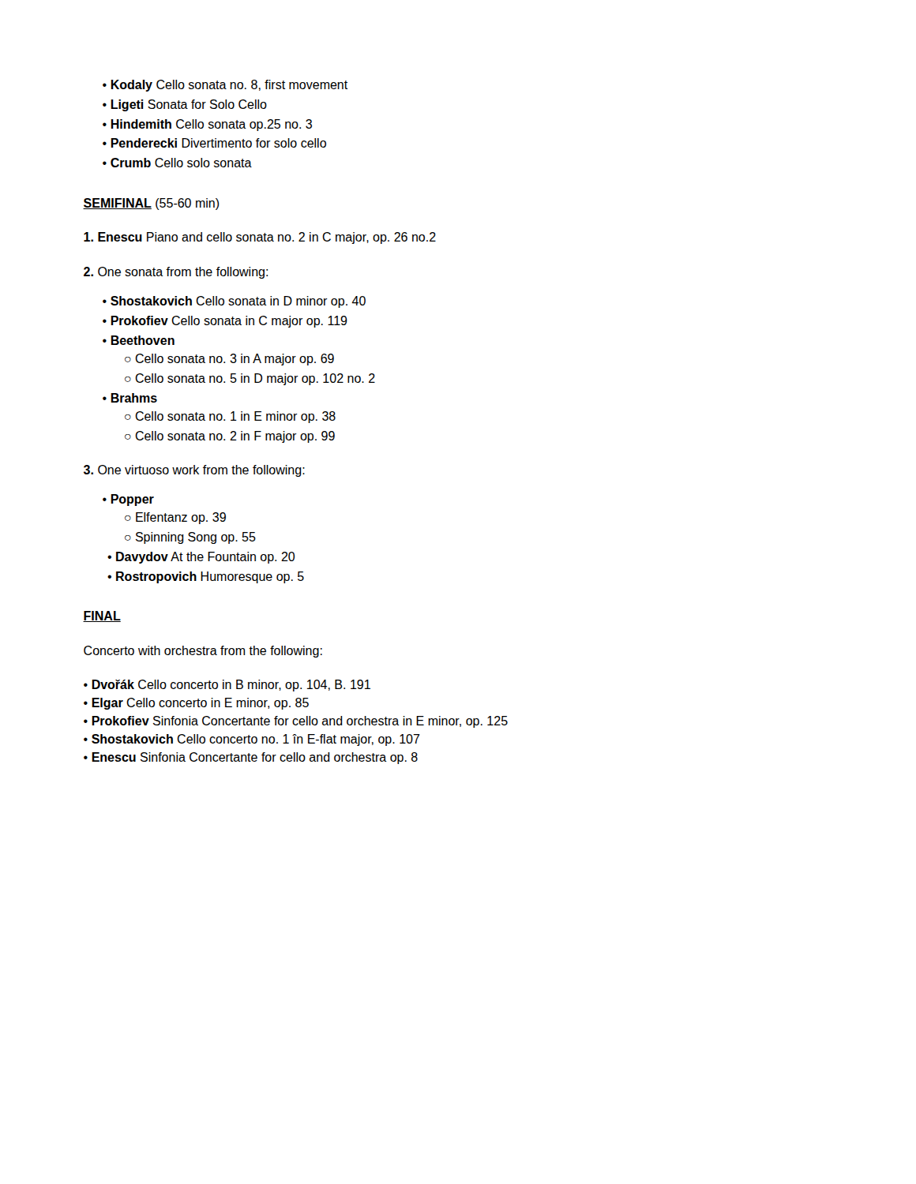Kodaly Cello sonata no. 8, first movement
Ligeti Sonata for Solo Cello
Hindemith Cello sonata op.25 no. 3
Penderecki Divertimento for solo cello
Crumb Cello solo sonata
SEMIFINAL
(55-60 min)
1. Enescu Piano and cello sonata no. 2 in C major, op. 26 no.2
2. One sonata from the following:
Shostakovich Cello sonata in D minor op. 40
Prokofiev Cello sonata in C major op. 119
Beethoven
Cello sonata no. 3 in A major op. 69
Cello sonata no. 5 in D major op. 102 no. 2
Brahms
Cello sonata no. 1 in E minor op. 38
Cello sonata no. 2 in F major op. 99
3. One virtuoso work from the following:
Popper
Elfentanz op. 39
Spinning Song op. 55
Davydov At the Fountain op. 20
Rostropovich Humoresque op. 5
FINAL
Concerto with orchestra from the following:
Dvořák Cello concerto in B minor, op. 104, B. 191
Elgar Cello concerto in E minor, op. 85
Prokofiev Sinfonia Concertante for cello and orchestra in E minor, op. 125
Shostakovich Cello concerto no. 1 în E-flat major, op. 107
Enescu Sinfonia Concertante for cello and orchestra op. 8